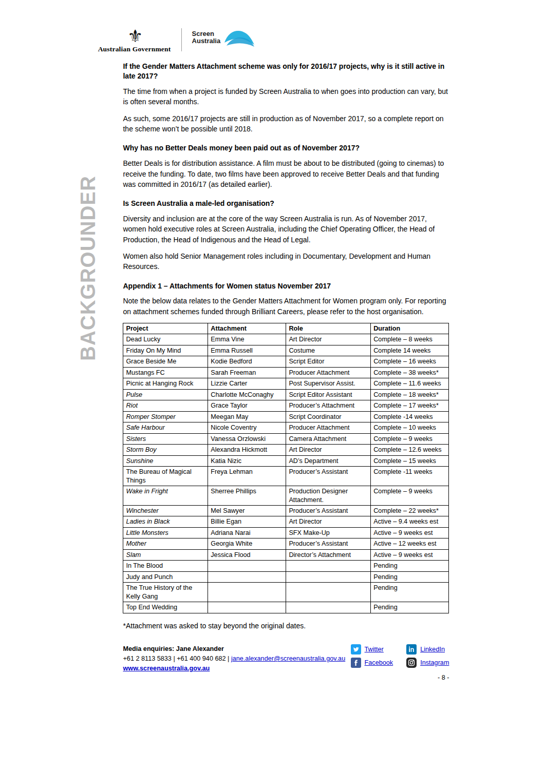⚜
Australian Government
Screen
Australia
BACKGROUNDER
If the Gender Matters Attachment scheme was only for 2016/17 projects, why is it still active in late 2017?
The time from when a project is funded by Screen Australia to when goes into production can vary, but is often several months.
As such, some 2016/17 projects are still in production as of November 2017, so a complete report on the scheme won’t be possible until 2018.
Why has no Better Deals money been paid out as of November 2017?
Better Deals is for distribution assistance. A film must be about to be distributed (going to cinemas) to receive the funding. To date, two films have been approved to receive Better Deals and that funding was committed in 2016/17 (as detailed earlier).
Is Screen Australia a male-led organisation?
Diversity and inclusion are at the core of the way Screen Australia is run. As of November 2017, women hold executive roles at Screen Australia, including the Chief Operating Officer, the Head of Production, the Head of Indigenous and the Head of Legal.
Women also hold Senior Management roles including in Documentary, Development and Human Resources.
Appendix 1 – Attachments for Women status November 2017
Note the below data relates to the Gender Matters Attachment for Women program only. For reporting on attachment schemes funded through Brilliant Careers, please refer to the host organisation.
| Project | Attachment | Role | Duration |
| --- | --- | --- | --- |
| Dead Lucky | Emma Vine | Art Director | Complete – 8 weeks |
| Friday On My Mind | Emma Russell | Costume | Complete 14 weeks |
| Grace Beside Me | Kodie Bedford | Script Editor | Complete – 16 weeks |
| Mustangs FC | Sarah Freeman | Producer Attachment | Complete – 38 weeks* |
| Picnic at Hanging Rock | Lizzie Carter | Post Supervisor Assist. | Complete – 11.6 weeks |
| Pulse | Charlotte McConaghy | Script Editor Assistant | Complete – 18 weeks* |
| Riot | Grace Taylor | Producer’s Attachment | Complete – 17 weeks* |
| Romper Stomper | Meegan May | Script Coordinator | Complete -14 weeks |
| Safe Harbour | Nicole Coventry | Producer Attachment | Complete – 10 weeks |
| Sisters | Vanessa Orzlowski | Camera Attachment | Complete – 9 weeks |
| Storm Boy | Alexandra Hickmott | Art Director | Complete – 12.6 weeks |
| Sunshine | Katia Nizic | AD’s Department | Complete – 15 weeks |
| The Bureau of Magical Things | Freya Lehman | Producer’s Assistant | Complete -11 weeks |
| Wake in Fright | Sherree Phillips | Production Designer Attachment. | Complete – 9 weeks |
| Winchester | Mel Sawyer | Producer’s Assistant | Complete – 22 weeks* |
| Ladies in Black | Billie Egan | Art Director | Active – 9.4 weeks est |
| Little Monsters | Adriana Narai | SFX Make-Up | Active – 9 weeks est |
| Mother | Georgia White | Producer’s Assistant | Active – 12 weeks est |
| Slam | Jessica Flood | Director’s Attachment | Active – 9 weeks est |
| In The Blood | | | Pending |
| Judy and Punch | | | Pending |
| The True History of the Kelly Gang | | | Pending |
| Top End Wedding | | | Pending |
*Attachment was asked to stay beyond the original dates.
Media enquiries: Jane Alexander
+61 2 8113 5833 | +61 400 940 682 | jane.alexander@screenaustralia.gov.au
www.screenaustralia.gov.au
Twitter
LinkedIn
Facebook
Instagram
- 8 -